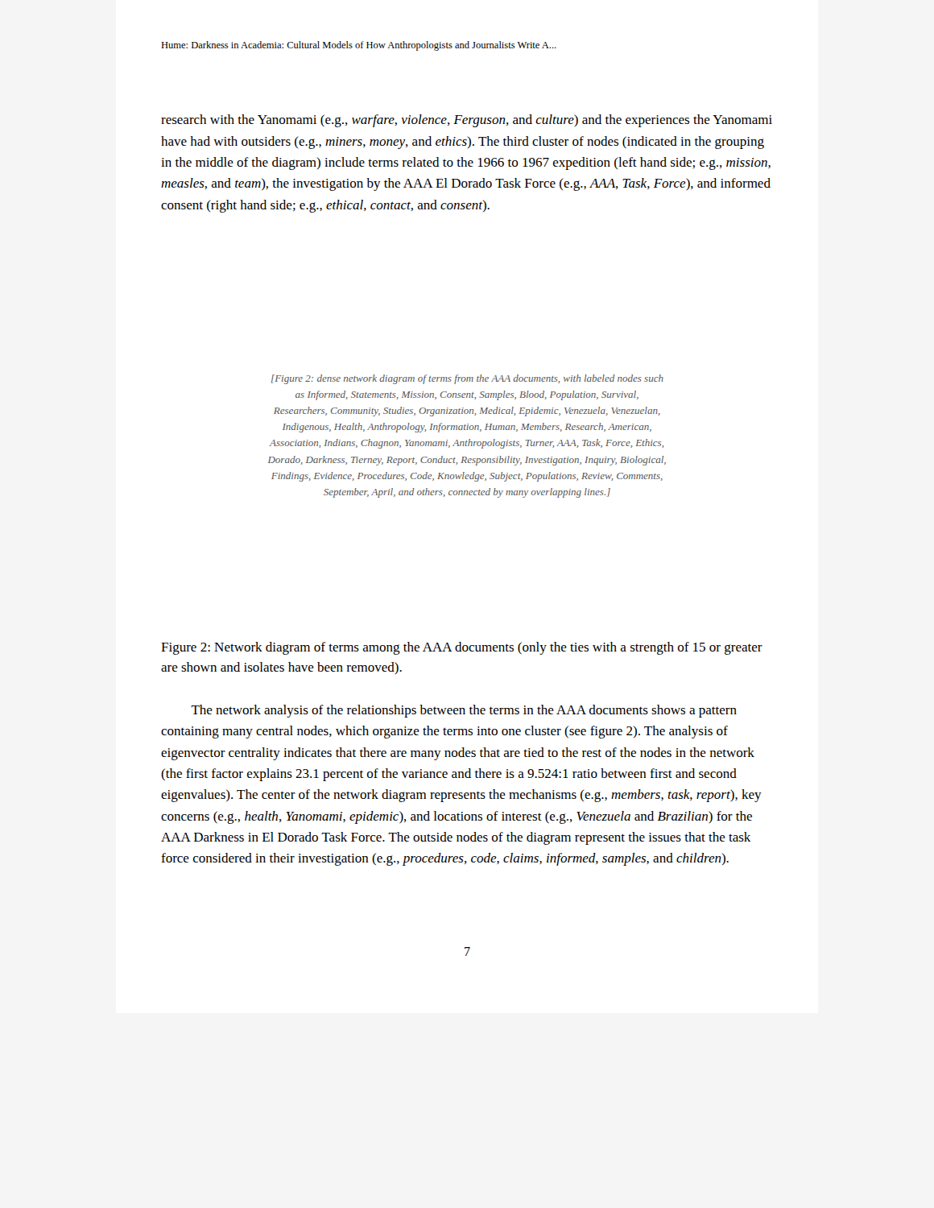Hume: Darkness in Academia: Cultural Models of How Anthropologists and Journalists Write A...
research with the Yanomami (e.g., warfare, violence, Ferguson, and culture) and the experiences the Yanomami have had with outsiders (e.g., miners, money, and ethics). The third cluster of nodes (indicated in the grouping in the middle of the diagram) include terms related to the 1966 to 1967 expedition (left hand side; e.g., mission, measles, and team), the investigation by the AAA El Dorado Task Force (e.g., AAA, Task, Force), and informed consent (right hand side; e.g., ethical, contact, and consent).
[Figure 2: dense network diagram of terms from the AAA documents, with labeled nodes such as Informed, Statements, Mission, Consent, Samples, Blood, Population, Survival, Researchers, Community, Studies, Organization, Medical, Epidemic, Venezuela, Venezuelan, Indigenous, Health, Anthropology, Information, Human, Members, Research, American, Association, Indians, Chagnon, Yanomami, Anthropologists, Turner, AAA, Task, Force, Ethics, Dorado, Darkness, Tierney, Report, Conduct, Responsibility, Investigation, Inquiry, Biological, Findings, Evidence, Procedures, Code, Knowledge, Subject, Populations, Review, Comments, September, April, and others, connected by many overlapping lines.]
Figure 2: Network diagram of terms among the AAA documents (only the ties with a strength of 15 or greater are shown and isolates have been removed).
The network analysis of the relationships between the terms in the AAA documents shows a pattern containing many central nodes, which organize the terms into one cluster (see figure 2). The analysis of eigenvector centrality indicates that there are many nodes that are tied to the rest of the nodes in the network (the first factor explains 23.1 percent of the variance and there is a 9.524:1 ratio between first and second eigenvalues). The center of the network diagram represents the mechanisms (e.g., members, task, report), key concerns (e.g., health, Yanomami, epidemic), and locations of interest (e.g., Venezuela and Brazilian) for the AAA Darkness in El Dorado Task Force. The outside nodes of the diagram represent the issues that the task force considered in their investigation (e.g., procedures, code, claims, informed, samples, and children).
7